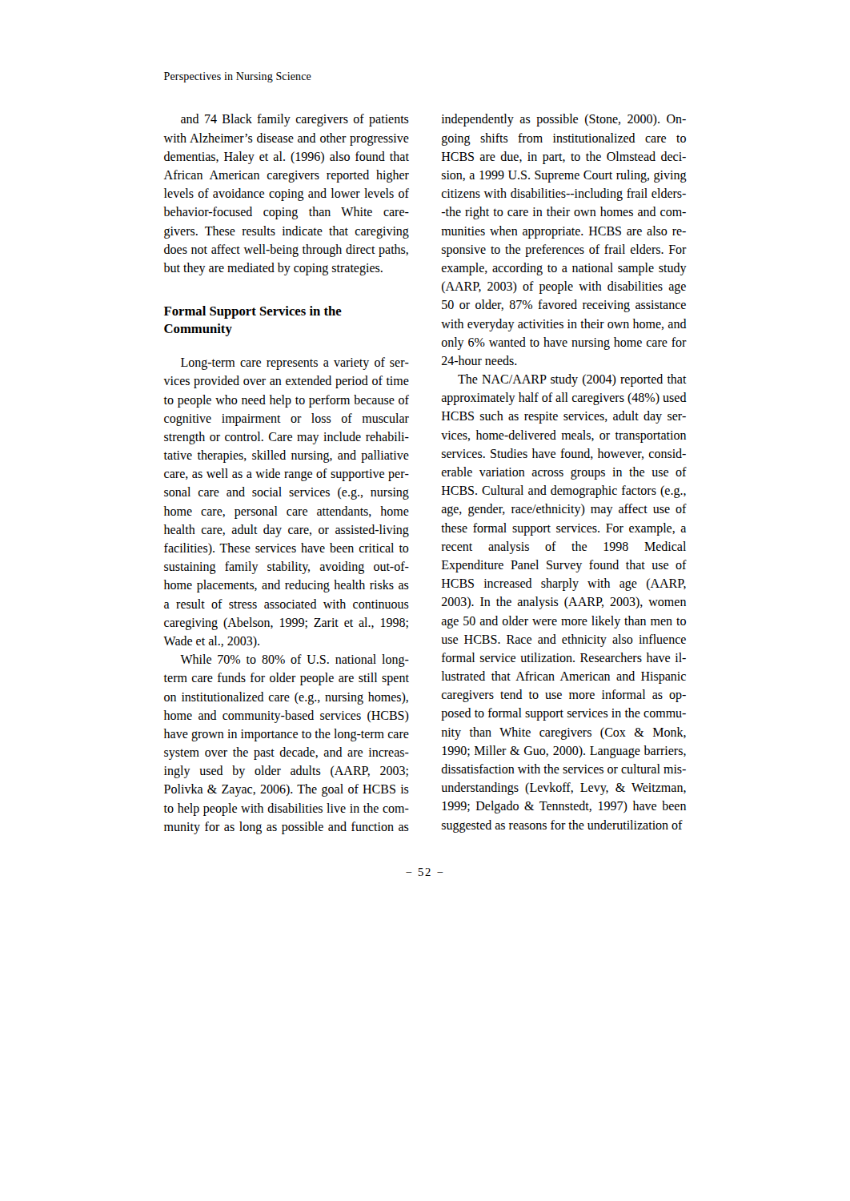Perspectives in Nursing Science
and 74 Black family caregivers of patients with Alzheimer’s disease and other progressive dementias, Haley et al. (1996) also found that African American caregivers reported higher levels of avoidance coping and lower levels of behavior-focused coping than White caregivers. These results indicate that caregiving does not affect well-being through direct paths, but they are mediated by coping strategies.
Formal Support Services in the Community
Long-term care represents a variety of services provided over an extended period of time to people who need help to perform because of cognitive impairment or loss of muscular strength or control. Care may include rehabilitative therapies, skilled nursing, and palliative care, as well as a wide range of supportive personal care and social services (e.g., nursing home care, personal care attendants, home health care, adult day care, or assisted-living facilities). These services have been critical to sustaining family stability, avoiding out-of-home placements, and reducing health risks as a result of stress associated with continuous caregiving (Abelson, 1999; Zarit et al., 1998; Wade et al., 2003).
While 70% to 80% of U.S. national long-term care funds for older people are still spent on institutionalized care (e.g., nursing homes), home and community-based services (HCBS) have grown in importance to the long-term care system over the past decade, and are increasingly used by older adults (AARP, 2003; Polivka & Zayac, 2006). The goal of HCBS is to help people with disabilities live in the community for as long as possible and function as independently as possible (Stone, 2000). On-going shifts from institutionalized care to HCBS are due, in part, to the Olmstead decision, a 1999 U.S. Supreme Court ruling, giving citizens with disabilities--including frail elders--the right to care in their own homes and communities when appropriate. HCBS are also responsive to the preferences of frail elders. For example, according to a national sample study (AARP, 2003) of people with disabilities age 50 or older, 87% favored receiving assistance with everyday activities in their own home, and only 6% wanted to have nursing home care for 24-hour needs.
The NAC/AARP study (2004) reported that approximately half of all caregivers (48%) used HCBS such as respite services, adult day services, home-delivered meals, or transportation services. Studies have found, however, considerable variation across groups in the use of HCBS. Cultural and demographic factors (e.g., age, gender, race/ethnicity) may affect use of these formal support services. For example, a recent analysis of the 1998 Medical Expenditure Panel Survey found that use of HCBS increased sharply with age (AARP, 2003). In the analysis (AARP, 2003), women age 50 and older were more likely than men to use HCBS. Race and ethnicity also influence formal service utilization. Researchers have illustrated that African American and Hispanic caregivers tend to use more informal as opposed to formal support services in the community than White caregivers (Cox & Monk, 1990; Miller & Guo, 2000). Language barriers, dissatisfaction with the services or cultural misunderstandings (Levkoff, Levy, & Weitzman, 1999; Delgado & Tennstedt, 1997) have been suggested as reasons for the underutilization of
− 52 −